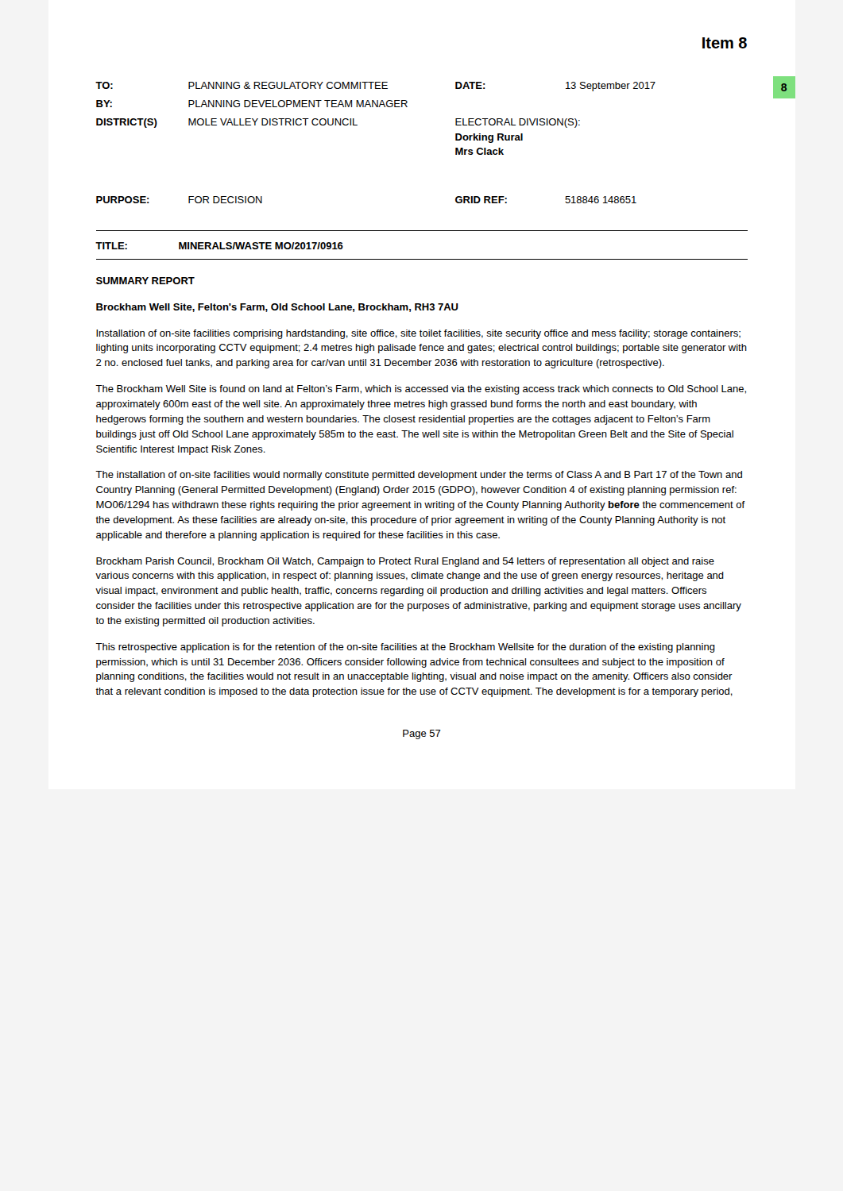Item 8
8
| TO: | PLANNING & REGULATORY COMMITTEE | DATE: | 13 September 2017 |
| BY: | PLANNING DEVELOPMENT TEAM MANAGER |
| DISTRICT(S) | MOLE VALLEY DISTRICT COUNCIL | ELECTORAL DIVISION(S): Dorking Rural Mrs Clack |
| PURPOSE: | FOR DECISION | GRID REF: | 518846 148651 |
TITLE: MINERALS/WASTE MO/2017/0916
SUMMARY REPORT
Brockham Well Site, Felton's Farm, Old School Lane, Brockham, RH3 7AU
Installation of on-site facilities comprising hardstanding, site office, site toilet facilities, site security office and mess facility; storage containers; lighting units incorporating CCTV equipment; 2.4 metres high palisade fence and gates; electrical control buildings; portable site generator with 2 no. enclosed fuel tanks, and parking area for car/van until 31 December 2036 with restoration to agriculture (retrospective).
The Brockham Well Site is found on land at Felton’s Farm, which is accessed via the existing access track which connects to Old School Lane, approximately 600m east of the well site. An approximately three metres high grassed bund forms the north and east boundary, with hedgerows forming the southern and western boundaries. The closest residential properties are the cottages adjacent to Felton’s Farm buildings just off Old School Lane approximately 585m to the east. The well site is within the Metropolitan Green Belt and the Site of Special Scientific Interest Impact Risk Zones.
The installation of on-site facilities would normally constitute permitted development under the terms of Class A and B Part 17 of the Town and Country Planning (General Permitted Development) (England) Order 2015 (GDPO), however Condition 4 of existing planning permission ref: MO06/1294 has withdrawn these rights requiring the prior agreement in writing of the County Planning Authority before the commencement of the development. As these facilities are already on-site, this procedure of prior agreement in writing of the County Planning Authority is not applicable and therefore a planning application is required for these facilities in this case.
Brockham Parish Council, Brockham Oil Watch, Campaign to Protect Rural England and 54 letters of representation all object and raise various concerns with this application, in respect of: planning issues, climate change and the use of green energy resources, heritage and visual impact, environment and public health, traffic, concerns regarding oil production and drilling activities and legal matters. Officers consider the facilities under this retrospective application are for the purposes of administrative, parking and equipment storage uses ancillary to the existing permitted oil production activities.
This retrospective application is for the retention of the on-site facilities at the Brockham Wellsite for the duration of the existing planning permission, which is until 31 December 2036. Officers consider following advice from technical consultees and subject to the imposition of planning conditions, the facilities would not result in an unacceptable lighting, visual and noise impact on the amenity. Officers also consider that a relevant condition is imposed to the data protection issue for the use of CCTV equipment. The development is for a temporary period,
Page 57